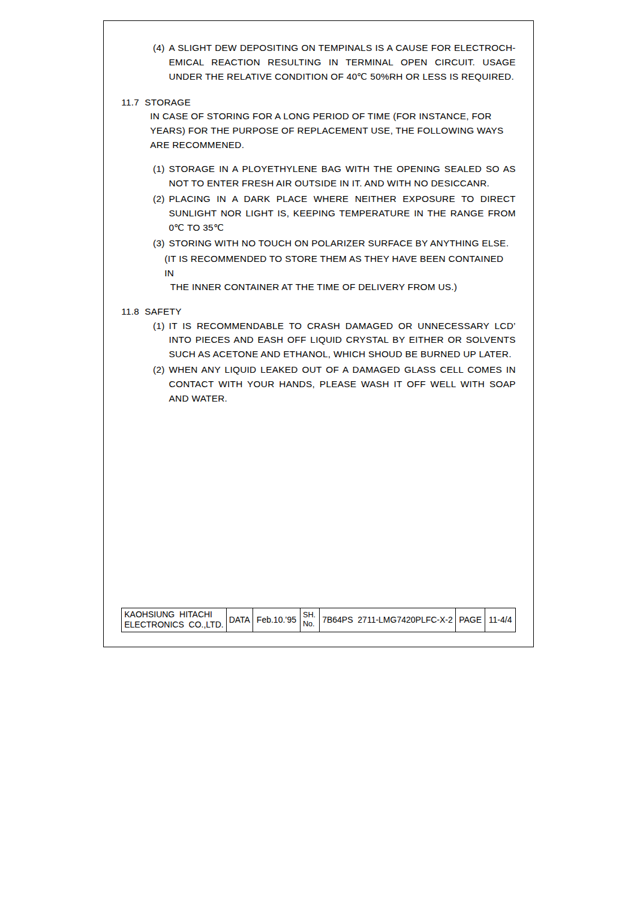(4) A SLIGHT DEW DEPOSITING ON TEMPINALS IS A CAUSE FOR ELECTROCH-EMICAL REACTION RESULTING IN TERMINAL OPEN CIRCUIT. USAGE UNDER THE RELATIVE CONDITION OF 40℃ 50%RH OR LESS IS REQUIRED.
11.7 STORAGE
IN CASE OF STORING FOR A LONG PERIOD OF TIME (FOR INSTANCE, FOR
YEARS) FOR THE PURPOSE OF REPLACEMENT USE, THE FOLLOWING WAYS
ARE RECOMMENED.
(1) STORAGE IN A PLOYETHYLENE BAG WITH THE OPENING SEALED SO AS NOT TO ENTER FRESH AIR OUTSIDE IN IT. AND WITH NO DESICCANR.
(2) PLACING IN A DARK PLACE WHERE NEITHER EXPOSURE TO DIRECT SUNLIGHT NOR LIGHT IS, KEEPING TEMPERATURE IN THE RANGE FROM 0℃ TO 35℃
(3) STORING WITH NO TOUCH ON POLARIZER SURFACE BY ANYTHING ELSE.
(IT IS RECOMMENDED TO STORE THEM AS THEY HAVE BEEN CONTAINED IN
THE INNER CONTAINER AT THE TIME OF DELIVERY FROM US.)
11.8 SAFETY
(1) IT IS RECOMMENDABLE TO CRASH DAMAGED OR UNNECESSARY LCD’ INTO PIECES AND EASH OFF LIQUID CRYSTAL BY EITHER OR SOLVENTS SUCH AS ACETONE AND ETHANOL, WHICH SHOUD BE BURNED UP LATER.
(2) WHEN ANY LIQUID LEAKED OUT OF A DAMAGED GLASS CELL COMES IN CONTACT WITH YOUR HANDS, PLEASE WASH IT OFF WELL WITH SOAP AND WATER.
| KAOHSIUNG HITACHI ELECTRONICS CO.,LTD. | DATA | Feb.10.’95 | SH. No. | 7B64PS 2711-LMG7420PLFC-X-2 | PAGE | 11-4/4 |